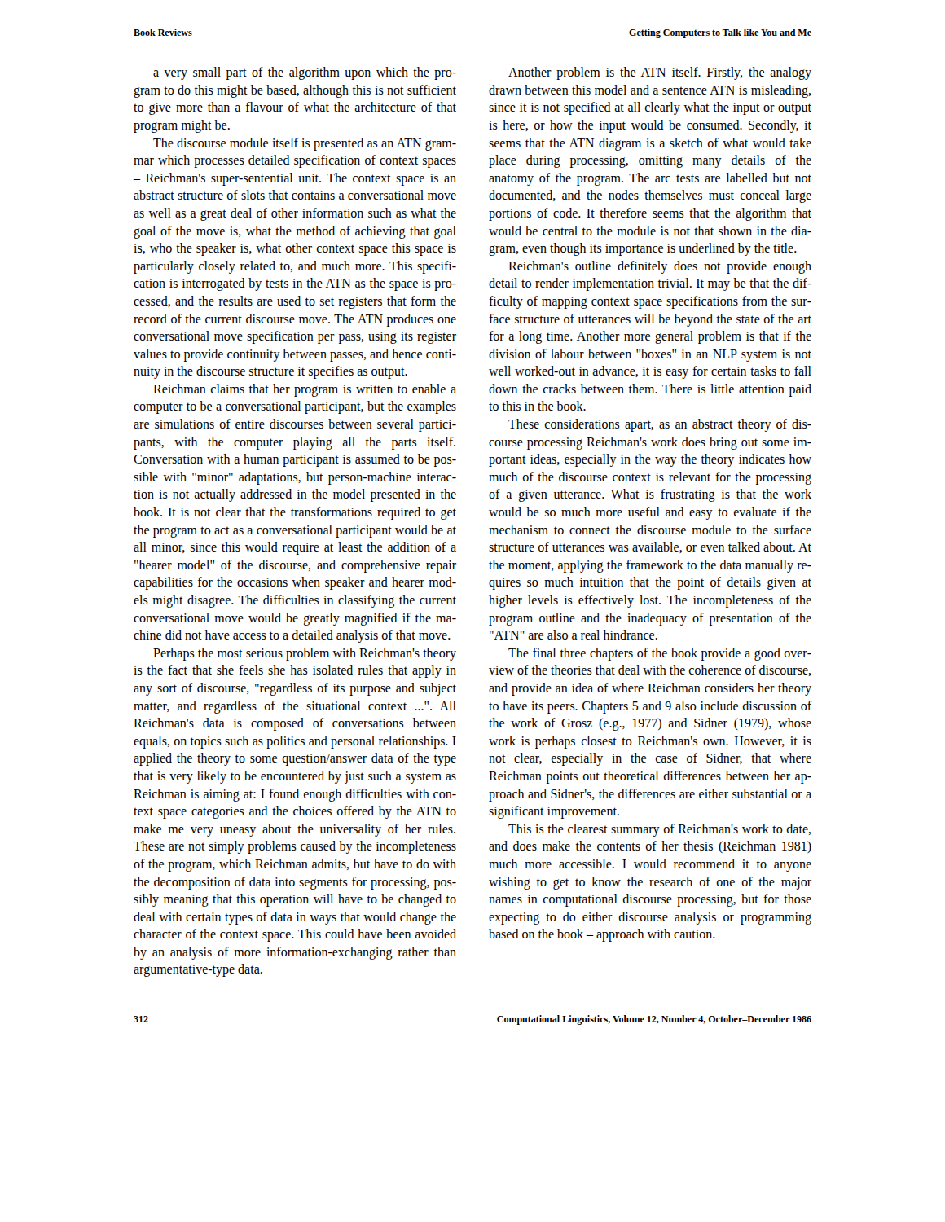Book Reviews
Getting Computers to Talk like You and Me
a very small part of the algorithm upon which the program to do this might be based, although this is not sufficient to give more than a flavour of what the architecture of that program might be.
The discourse module itself is presented as an ATN grammar which processes detailed specification of context spaces – Reichman's super-sentential unit. The context space is an abstract structure of slots that contains a conversational move as well as a great deal of other information such as what the goal of the move is, what the method of achieving that goal is, who the speaker is, what other context space this space is particularly closely related to, and much more. This specification is interrogated by tests in the ATN as the space is processed, and the results are used to set registers that form the record of the current discourse move. The ATN produces one conversational move specification per pass, using its register values to provide continuity between passes, and hence continuity in the discourse structure it specifies as output.
Reichman claims that her program is written to enable a computer to be a conversational participant, but the examples are simulations of entire discourses between several participants, with the computer playing all the parts itself. Conversation with a human participant is assumed to be possible with "minor" adaptations, but person-machine interaction is not actually addressed in the model presented in the book. It is not clear that the transformations required to get the program to act as a conversational participant would be at all minor, since this would require at least the addition of a "hearer model" of the discourse, and comprehensive repair capabilities for the occasions when speaker and hearer models might disagree. The difficulties in classifying the current conversational move would be greatly magnified if the machine did not have access to a detailed analysis of that move.
Perhaps the most serious problem with Reichman's theory is the fact that she feels she has isolated rules that apply in any sort of discourse, "regardless of its purpose and subject matter, and regardless of the situational context ...". All Reichman's data is composed of conversations between equals, on topics such as politics and personal relationships. I applied the theory to some question/answer data of the type that is very likely to be encountered by just such a system as Reichman is aiming at: I found enough difficulties with context space categories and the choices offered by the ATN to make me very uneasy about the universality of her rules. These are not simply problems caused by the incompleteness of the program, which Reichman admits, but have to do with the decomposition of data into segments for processing, possibly meaning that this operation will have to be changed to deal with certain types of data in ways that would change the character of the context space. This could have been avoided by an analysis of more information-exchanging rather than argumentative-type data.
Another problem is the ATN itself. Firstly, the analogy drawn between this model and a sentence ATN is misleading, since it is not specified at all clearly what the input or output is here, or how the input would be consumed. Secondly, it seems that the ATN diagram is a sketch of what would take place during processing, omitting many details of the anatomy of the program. The arc tests are labelled but not documented, and the nodes themselves must conceal large portions of code. It therefore seems that the algorithm that would be central to the module is not that shown in the diagram, even though its importance is underlined by the title.
Reichman's outline definitely does not provide enough detail to render implementation trivial. It may be that the difficulty of mapping context space specifications from the surface structure of utterances will be beyond the state of the art for a long time. Another more general problem is that if the division of labour between "boxes" in an NLP system is not well worked-out in advance, it is easy for certain tasks to fall down the cracks between them. There is little attention paid to this in the book.
These considerations apart, as an abstract theory of discourse processing Reichman's work does bring out some important ideas, especially in the way the theory indicates how much of the discourse context is relevant for the processing of a given utterance. What is frustrating is that the work would be so much more useful and easy to evaluate if the mechanism to connect the discourse module to the surface structure of utterances was available, or even talked about. At the moment, applying the framework to the data manually requires so much intuition that the point of details given at higher levels is effectively lost. The incompleteness of the program outline and the inadequacy of presentation of the "ATN" are also a real hindrance.
The final three chapters of the book provide a good overview of the theories that deal with the coherence of discourse, and provide an idea of where Reichman considers her theory to have its peers. Chapters 5 and 9 also include discussion of the work of Grosz (e.g., 1977) and Sidner (1979), whose work is perhaps closest to Reichman's own. However, it is not clear, especially in the case of Sidner, that where Reichman points out theoretical differences between her approach and Sidner's, the differences are either substantial or a significant improvement.
This is the clearest summary of Reichman's work to date, and does make the contents of her thesis (Reichman 1981) much more accessible. I would recommend it to anyone wishing to get to know the research of one of the major names in computational discourse processing, but for those expecting to do either discourse analysis or programming based on the book – approach with caution.
312
Computational Linguistics, Volume 12, Number 4, October–December 1986